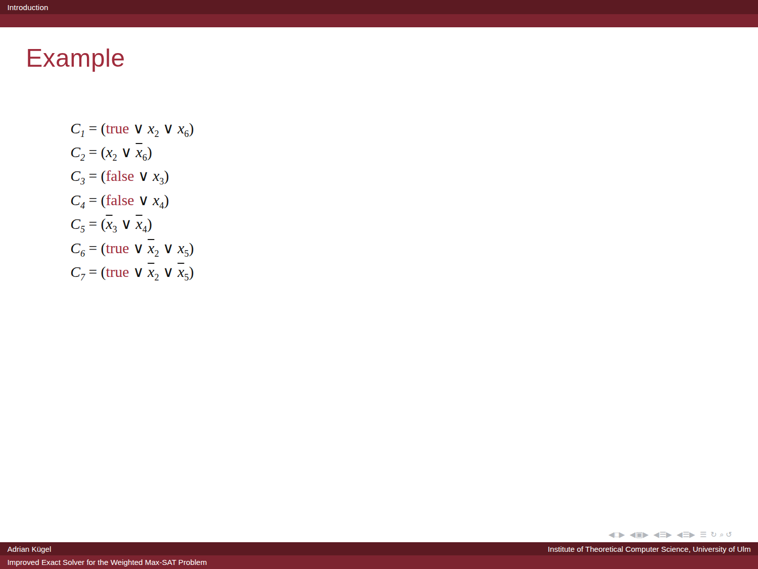Introduction
Example
C1 = (true ∨ x2 ∨ x6)
C2 = (x2 ∨ x6)
C3 = (false ∨ x3)
C4 = (false ∨ x4)
C5 = (x3 ∨ x4)
C6 = (true ∨ x2 ∨ x5)
C7 = (true ∨ x2 ∨ x5)
◀□▶ ◀▣▶ ◀☰▶ ◀☰▶ ☰ ↻ ⌕ ↺
Adrian Kügel
Institute of Theoretical Computer Science, University of Ulm
Improved Exact Solver for the Weighted Max-SAT Problem